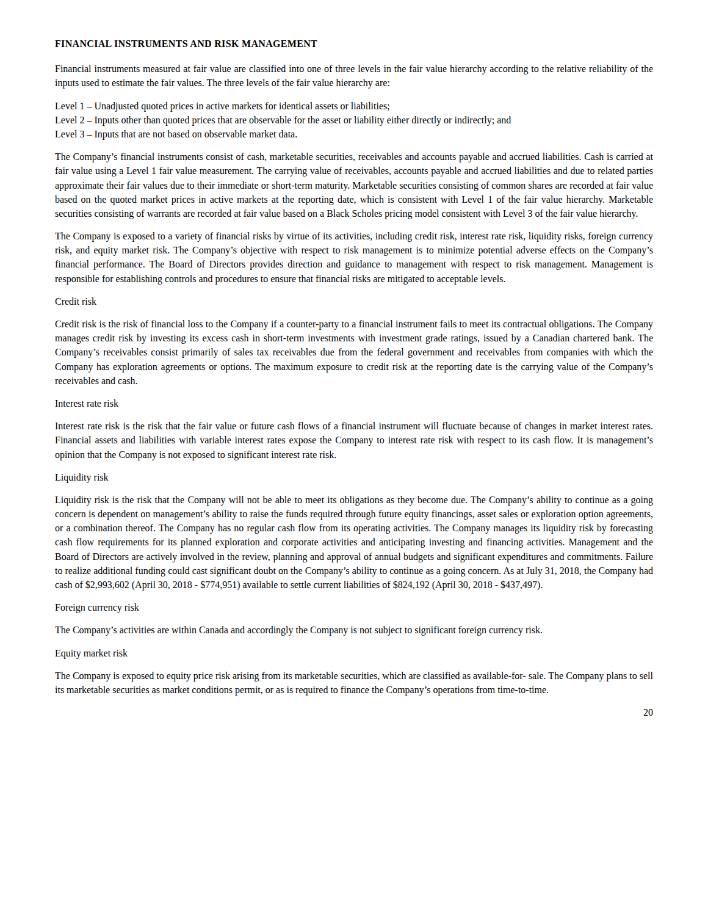FINANCIAL INSTRUMENTS AND RISK MANAGEMENT
Financial instruments measured at fair value are classified into one of three levels in the fair value hierarchy according to the relative reliability of the inputs used to estimate the fair values. The three levels of the fair value hierarchy are:
Level 1 – Unadjusted quoted prices in active markets for identical assets or liabilities;
Level 2 – Inputs other than quoted prices that are observable for the asset or liability either directly or indirectly; and
Level 3 – Inputs that are not based on observable market data.
The Company’s financial instruments consist of cash, marketable securities, receivables and accounts payable and accrued liabilities. Cash is carried at fair value using a Level 1 fair value measurement. The carrying value of receivables, accounts payable and accrued liabilities and due to related parties approximate their fair values due to their immediate or short-term maturity. Marketable securities consisting of common shares are recorded at fair value based on the quoted market prices in active markets at the reporting date, which is consistent with Level 1 of the fair value hierarchy. Marketable securities consisting of warrants are recorded at fair value based on a Black Scholes pricing model consistent with Level 3 of the fair value hierarchy.
The Company is exposed to a variety of financial risks by virtue of its activities, including credit risk, interest rate risk, liquidity risks, foreign currency risk, and equity market risk. The Company’s objective with respect to risk management is to minimize potential adverse effects on the Company’s financial performance. The Board of Directors provides direction and guidance to management with respect to risk management. Management is responsible for establishing controls and procedures to ensure that financial risks are mitigated to acceptable levels.
Credit risk
Credit risk is the risk of financial loss to the Company if a counter-party to a financial instrument fails to meet its contractual obligations. The Company manages credit risk by investing its excess cash in short-term investments with investment grade ratings, issued by a Canadian chartered bank. The Company’s receivables consist primarily of sales tax receivables due from the federal government and receivables from companies with which the Company has exploration agreements or options. The maximum exposure to credit risk at the reporting date is the carrying value of the Company’s receivables and cash.
Interest rate risk
Interest rate risk is the risk that the fair value or future cash flows of a financial instrument will fluctuate because of changes in market interest rates. Financial assets and liabilities with variable interest rates expose the Company to interest rate risk with respect to its cash flow. It is management’s opinion that the Company is not exposed to significant interest rate risk.
Liquidity risk
Liquidity risk is the risk that the Company will not be able to meet its obligations as they become due. The Company’s ability to continue as a going concern is dependent on management’s ability to raise the funds required through future equity financings, asset sales or exploration option agreements, or a combination thereof. The Company has no regular cash flow from its operating activities. The Company manages its liquidity risk by forecasting cash flow requirements for its planned exploration and corporate activities and anticipating investing and financing activities. Management and the Board of Directors are actively involved in the review, planning and approval of annual budgets and significant expenditures and commitments. Failure to realize additional funding could cast significant doubt on the Company’s ability to continue as a going concern. As at July 31, 2018, the Company had cash of $2,993,602 (April 30, 2018 - $774,951) available to settle current liabilities of $824,192 (April 30, 2018 - $437,497).
Foreign currency risk
The Company’s activities are within Canada and accordingly the Company is not subject to significant foreign currency risk.
Equity market risk
The Company is exposed to equity price risk arising from its marketable securities, which are classified as available-for- sale. The Company plans to sell its marketable securities as market conditions permit, or as is required to finance the Company’s operations from time-to-time.
20